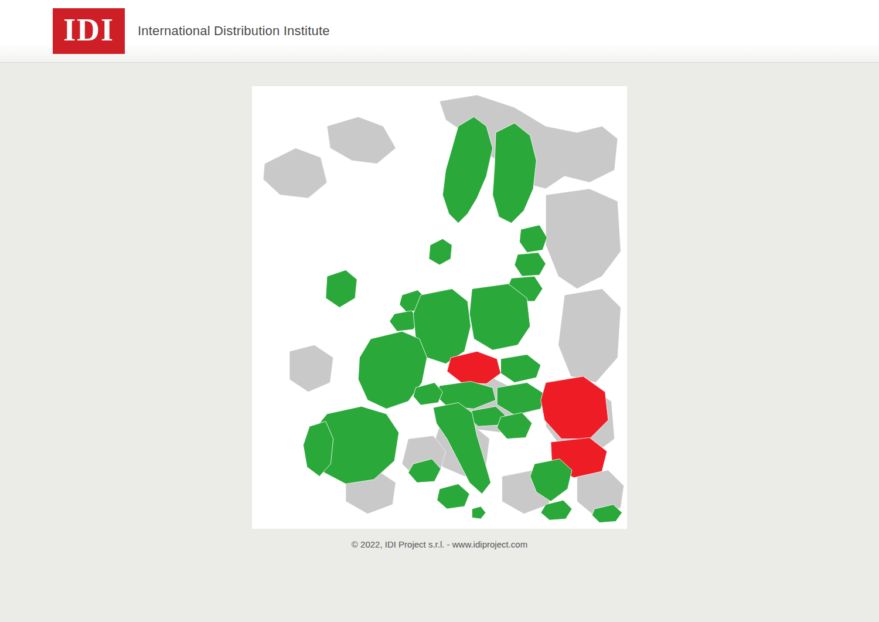IDI
International Distribution Institute
Map of Europe Stylised map of Europe. European Union member states are shown in green; the Czech Republic, Romania and Bulgaria are highlighted in red. Non-EU territories are grey.
© 2022, IDI Project s.r.l. - www.idiproject.com